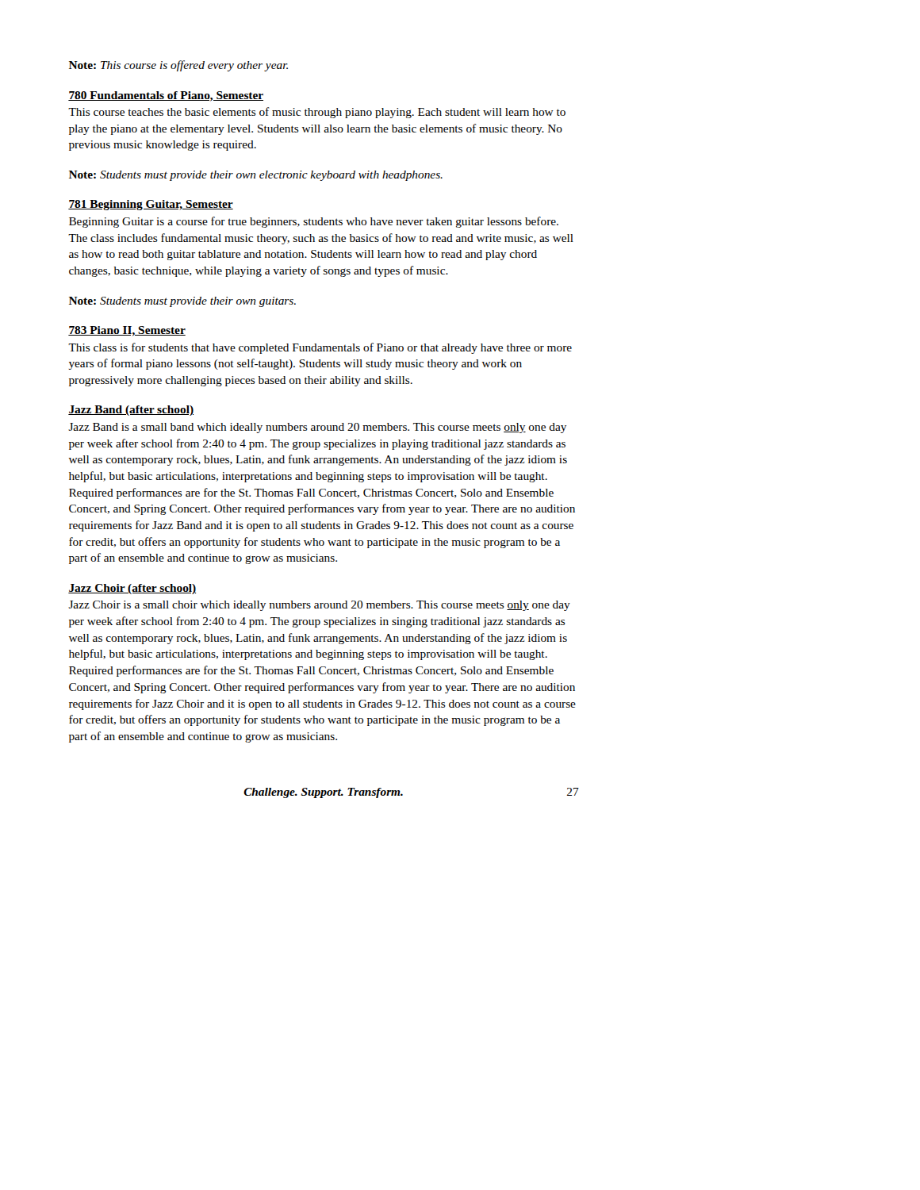Note: This course is offered every other year.
780 Fundamentals of Piano, Semester
This course teaches the basic elements of music through piano playing. Each student will learn how to play the piano at the elementary level. Students will also learn the basic elements of music theory. No previous music knowledge is required.
Note: Students must provide their own electronic keyboard with headphones.
781 Beginning Guitar, Semester
Beginning Guitar is a course for true beginners, students who have never taken guitar lessons before. The class includes fundamental music theory, such as the basics of how to read and write music, as well as how to read both guitar tablature and notation. Students will learn how to read and play chord changes, basic technique, while playing a variety of songs and types of music.
Note: Students must provide their own guitars.
783 Piano II, Semester
This class is for students that have completed Fundamentals of Piano or that already have three or more years of formal piano lessons (not self-taught). Students will study music theory and work on progressively more challenging pieces based on their ability and skills.
Jazz Band (after school)
Jazz Band is a small band which ideally numbers around 20 members. This course meets only one day per week after school from 2:40 to 4 pm. The group specializes in playing traditional jazz standards as well as contemporary rock, blues, Latin, and funk arrangements. An understanding of the jazz idiom is helpful, but basic articulations, interpretations and beginning steps to improvisation will be taught. Required performances are for the St. Thomas Fall Concert, Christmas Concert, Solo and Ensemble Concert, and Spring Concert. Other required performances vary from year to year. There are no audition requirements for Jazz Band and it is open to all students in Grades 9-12. This does not count as a course for credit, but offers an opportunity for students who want to participate in the music program to be a part of an ensemble and continue to grow as musicians.
Jazz Choir (after school)
Jazz Choir is a small choir which ideally numbers around 20 members. This course meets only one day per week after school from 2:40 to 4 pm. The group specializes in singing traditional jazz standards as well as contemporary rock, blues, Latin, and funk arrangements. An understanding of the jazz idiom is helpful, but basic articulations, interpretations and beginning steps to improvisation will be taught. Required performances are for the St. Thomas Fall Concert, Christmas Concert, Solo and Ensemble Concert, and Spring Concert. Other required performances vary from year to year. There are no audition requirements for Jazz Choir and it is open to all students in Grades 9-12. This does not count as a course for credit, but offers an opportunity for students who want to participate in the music program to be a part of an ensemble and continue to grow as musicians.
Challenge. Support. Transform. 27